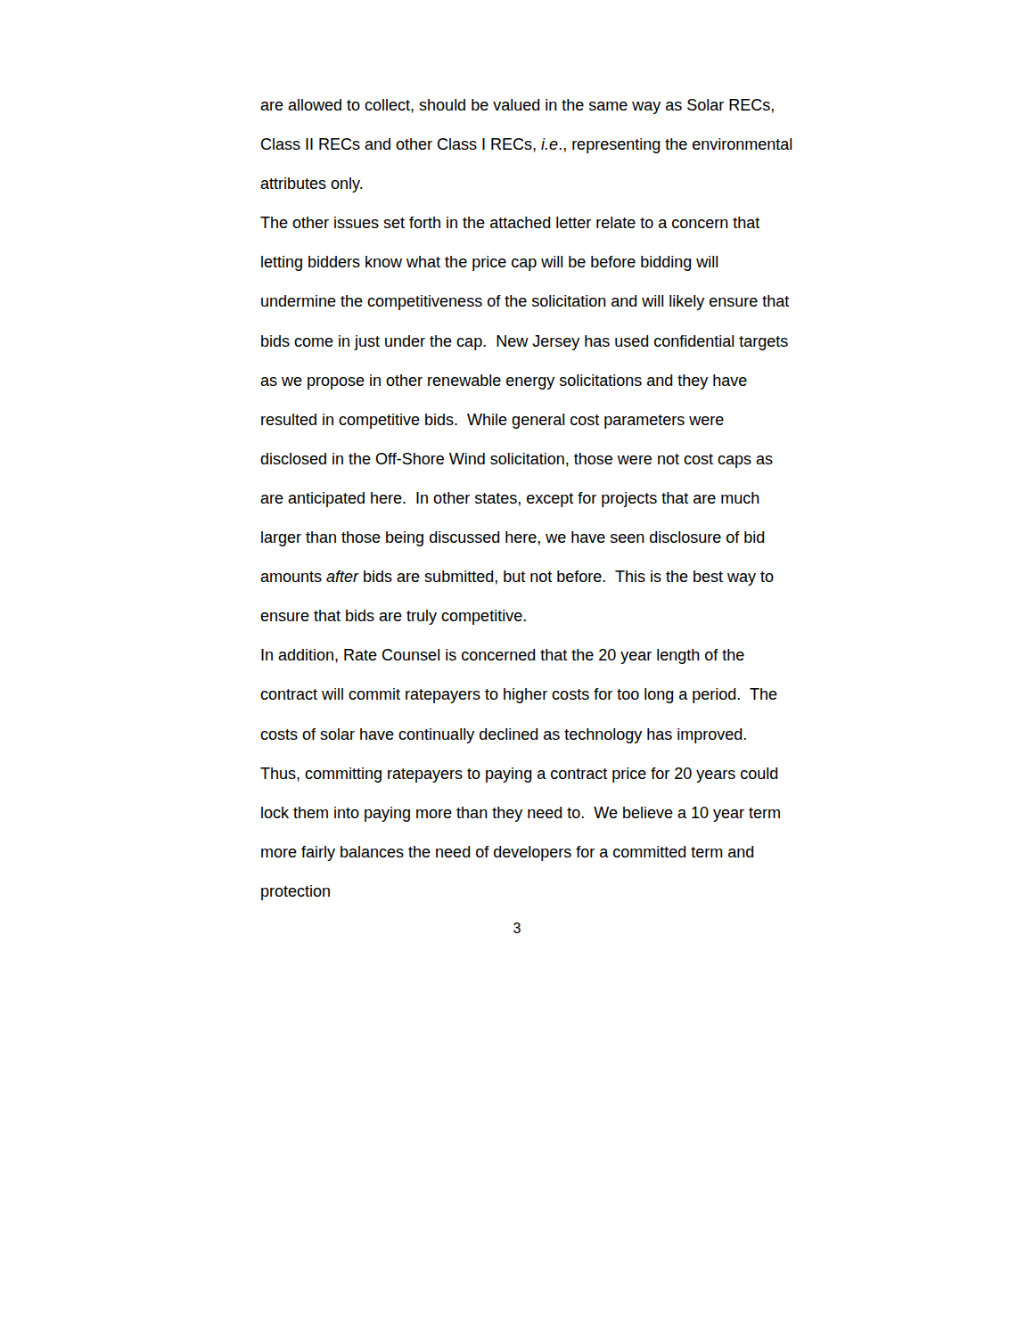are allowed to collect, should be valued in the same way as Solar RECs, Class II RECs and other Class I RECs, i.e., representing the environmental attributes only.
The other issues set forth in the attached letter relate to a concern that letting bidders know what the price cap will be before bidding will undermine the competitiveness of the solicitation and will likely ensure that bids come in just under the cap. New Jersey has used confidential targets as we propose in other renewable energy solicitations and they have resulted in competitive bids. While general cost parameters were disclosed in the Off-Shore Wind solicitation, those were not cost caps as are anticipated here. In other states, except for projects that are much larger than those being discussed here, we have seen disclosure of bid amounts after bids are submitted, but not before. This is the best way to ensure that bids are truly competitive.
In addition, Rate Counsel is concerned that the 20 year length of the contract will commit ratepayers to higher costs for too long a period. The costs of solar have continually declined as technology has improved. Thus, committing ratepayers to paying a contract price for 20 years could lock them into paying more than they need to. We believe a 10 year term more fairly balances the need of developers for a committed term and protection
3